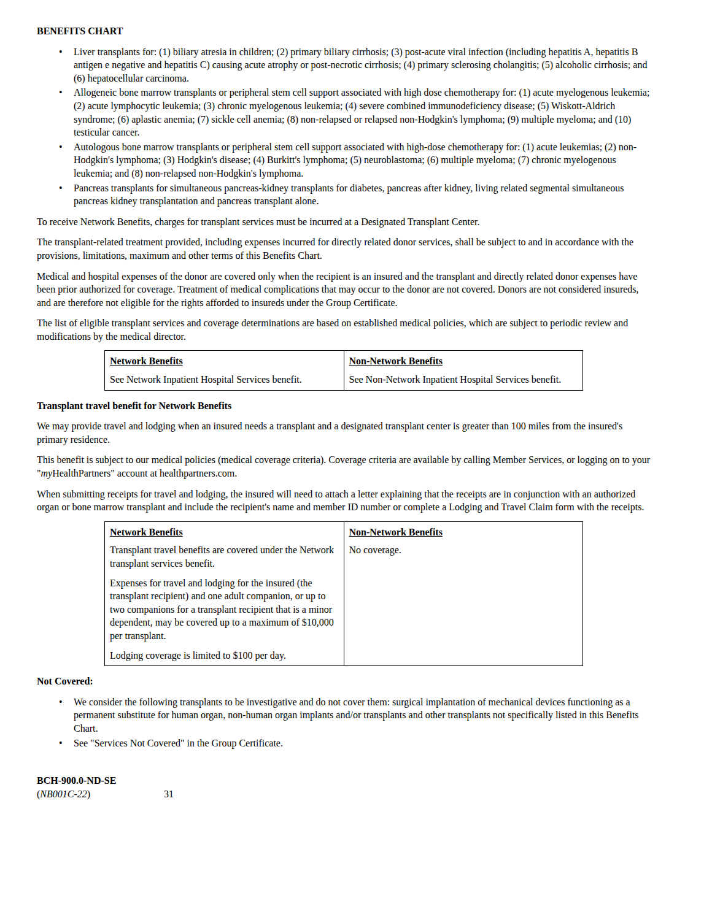BENEFITS CHART
Liver transplants for: (1) biliary atresia in children; (2) primary biliary cirrhosis; (3) post-acute viral infection (including hepatitis A, hepatitis B antigen e negative and hepatitis C) causing acute atrophy or post-necrotic cirrhosis; (4) primary sclerosing cholangitis; (5) alcoholic cirrhosis; and (6) hepatocellular carcinoma.
Allogeneic bone marrow transplants or peripheral stem cell support associated with high dose chemotherapy for: (1) acute myelogenous leukemia; (2) acute lymphocytic leukemia; (3) chronic myelogenous leukemia; (4) severe combined immunodeficiency disease; (5) Wiskott-Aldrich syndrome; (6) aplastic anemia; (7) sickle cell anemia; (8) non-relapsed or relapsed non-Hodgkin's lymphoma; (9) multiple myeloma; and (10) testicular cancer.
Autologous bone marrow transplants or peripheral stem cell support associated with high-dose chemotherapy for: (1) acute leukemias; (2) non-Hodgkin's lymphoma; (3) Hodgkin's disease; (4) Burkitt's lymphoma; (5) neuroblastoma; (6) multiple myeloma; (7) chronic myelogenous leukemia; and (8) non-relapsed non-Hodgkin's lymphoma.
Pancreas transplants for simultaneous pancreas-kidney transplants for diabetes, pancreas after kidney, living related segmental simultaneous pancreas kidney transplantation and pancreas transplant alone.
To receive Network Benefits, charges for transplant services must be incurred at a Designated Transplant Center.
The transplant-related treatment provided, including expenses incurred for directly related donor services, shall be subject to and in accordance with the provisions, limitations, maximum and other terms of this Benefits Chart.
Medical and hospital expenses of the donor are covered only when the recipient is an insured and the transplant and directly related donor expenses have been prior authorized for coverage. Treatment of medical complications that may occur to the donor are not covered. Donors are not considered insureds, and are therefore not eligible for the rights afforded to insureds under the Group Certificate.
The list of eligible transplant services and coverage determinations are based on established medical policies, which are subject to periodic review and modifications by the medical director.
| Network Benefits | Non-Network Benefits |
| See Network Inpatient Hospital Services benefit. | See Non-Network Inpatient Hospital Services benefit. |
Transplant travel benefit for Network Benefits
We may provide travel and lodging when an insured needs a transplant and a designated transplant center is greater than 100 miles from the insured's primary residence.
This benefit is subject to our medical policies (medical coverage criteria). Coverage criteria are available by calling Member Services, or logging on to your "my HealthPartners" account at healthpartners.com.
When submitting receipts for travel and lodging, the insured will need to attach a letter explaining that the receipts are in conjunction with an authorized organ or bone marrow transplant and include the recipient's name and member ID number or complete a Lodging and Travel Claim form with the receipts.
| Network Benefits | Non-Network Benefits |
| Transplant travel benefits are covered under the Network transplant services benefit. Expenses for travel and lodging for the insured (the transplant recipient) and one adult companion, or up to two companions for a transplant recipient that is a minor dependent, may be covered up to a maximum of $10,000 per transplant. Lodging coverage is limited to $100 per day. | No coverage. |
Not Covered:
We consider the following transplants to be investigative and do not cover them: surgical implantation of mechanical devices functioning as a permanent substitute for human organ, non-human organ implants and/or transplants and other transplants not specifically listed in this Benefits Chart.
See "Services Not Covered" in the Group Certificate.
BCH-900.0-ND-SE
(NB001C-22) 31